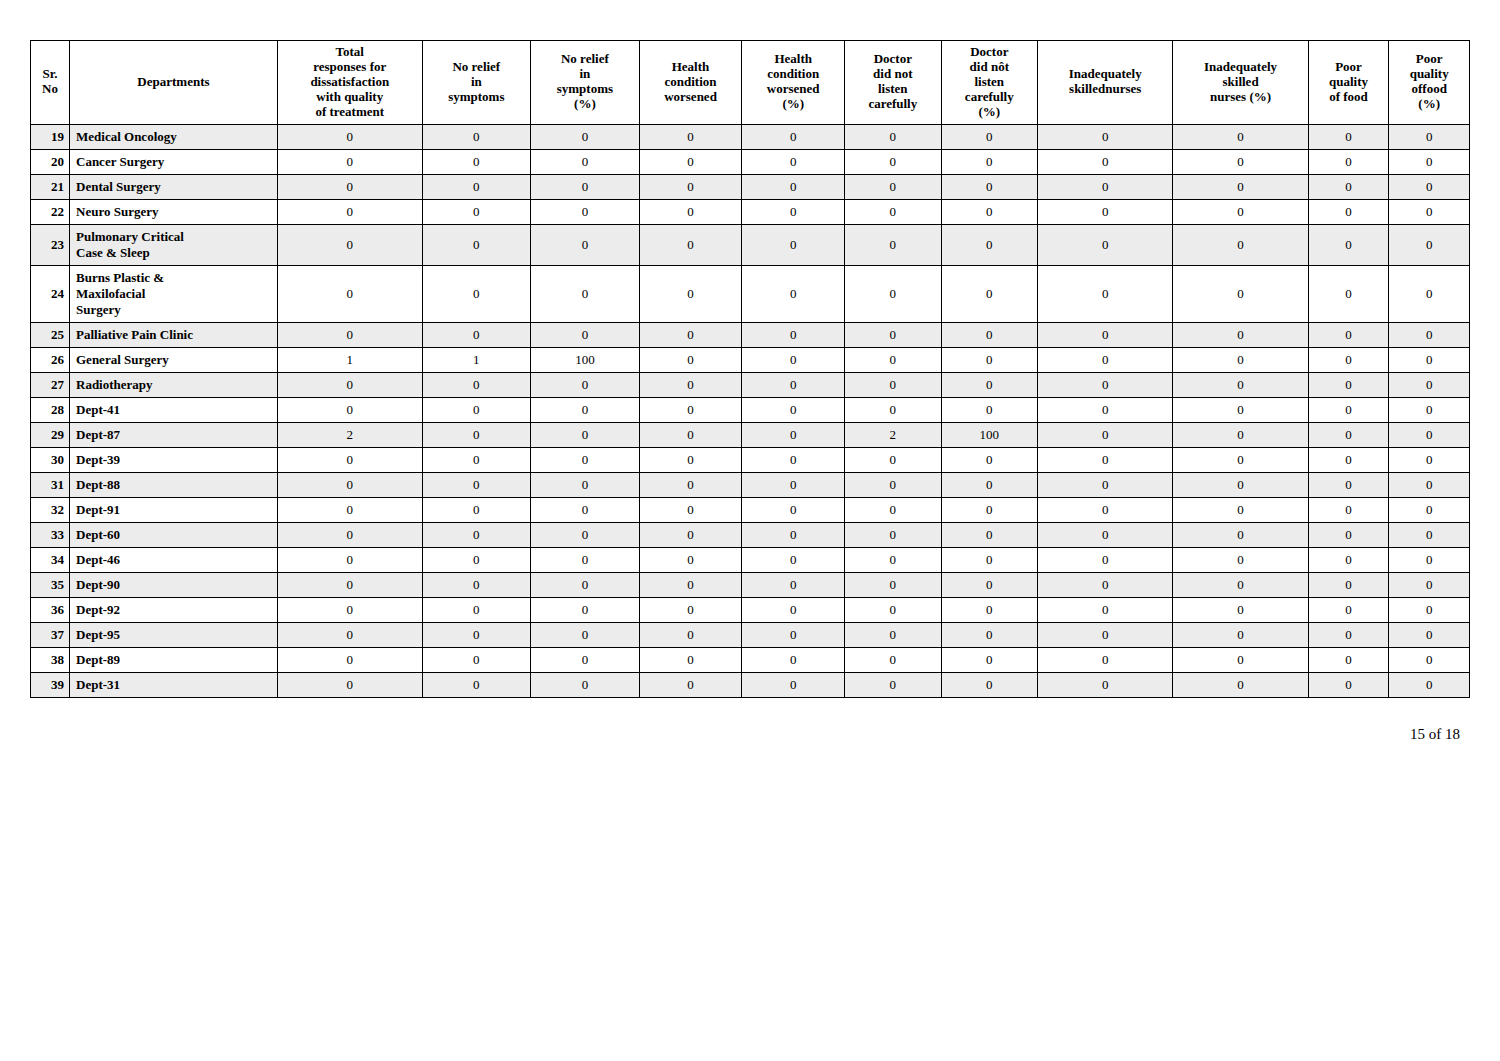| Sr. No | Departments | Total responses for dissatisfaction with quality of treatment | No relief in symptoms | No relief in symptoms (%) | Health condition worsened | Health condition worsened (%) | Doctor did not listen carefully | Doctor did nôt listen carefully (%) | Inadequately skillednurses | Inadequately skilled nurses (%) | Poor quality of food | Poor quality offood (%) |
| --- | --- | --- | --- | --- | --- | --- | --- | --- | --- | --- | --- | --- |
| 19 | Medical Oncology | 0 | 0 | 0 | 0 | 0 | 0 | 0 | 0 | 0 | 0 | 0 |
| 20 | Cancer Surgery | 0 | 0 | 0 | 0 | 0 | 0 | 0 | 0 | 0 | 0 | 0 |
| 21 | Dental Surgery | 0 | 0 | 0 | 0 | 0 | 0 | 0 | 0 | 0 | 0 | 0 |
| 22 | Neuro Surgery | 0 | 0 | 0 | 0 | 0 | 0 | 0 | 0 | 0 | 0 | 0 |
| 23 | Pulmonary Critical Case & Sleep | 0 | 0 | 0 | 0 | 0 | 0 | 0 | 0 | 0 | 0 | 0 |
| 24 | Burns Plastic & Maxilofacial Surgery | 0 | 0 | 0 | 0 | 0 | 0 | 0 | 0 | 0 | 0 | 0 |
| 25 | Palliative Pain Clinic | 0 | 0 | 0 | 0 | 0 | 0 | 0 | 0 | 0 | 0 | 0 |
| 26 | General Surgery | 1 | 1 | 100 | 0 | 0 | 0 | 0 | 0 | 0 | 0 | 0 |
| 27 | Radiotherapy | 0 | 0 | 0 | 0 | 0 | 0 | 0 | 0 | 0 | 0 | 0 |
| 28 | Dept-41 | 0 | 0 | 0 | 0 | 0 | 0 | 0 | 0 | 0 | 0 | 0 |
| 29 | Dept-87 | 2 | 0 | 0 | 0 | 0 | 2 | 100 | 0 | 0 | 0 | 0 |
| 30 | Dept-39 | 0 | 0 | 0 | 0 | 0 | 0 | 0 | 0 | 0 | 0 | 0 |
| 31 | Dept-88 | 0 | 0 | 0 | 0 | 0 | 0 | 0 | 0 | 0 | 0 | 0 |
| 32 | Dept-91 | 0 | 0 | 0 | 0 | 0 | 0 | 0 | 0 | 0 | 0 | 0 |
| 33 | Dept-60 | 0 | 0 | 0 | 0 | 0 | 0 | 0 | 0 | 0 | 0 | 0 |
| 34 | Dept-46 | 0 | 0 | 0 | 0 | 0 | 0 | 0 | 0 | 0 | 0 | 0 |
| 35 | Dept-90 | 0 | 0 | 0 | 0 | 0 | 0 | 0 | 0 | 0 | 0 | 0 |
| 36 | Dept-92 | 0 | 0 | 0 | 0 | 0 | 0 | 0 | 0 | 0 | 0 | 0 |
| 37 | Dept-95 | 0 | 0 | 0 | 0 | 0 | 0 | 0 | 0 | 0 | 0 | 0 |
| 38 | Dept-89 | 0 | 0 | 0 | 0 | 0 | 0 | 0 | 0 | 0 | 0 | 0 |
| 39 | Dept-31 | 0 | 0 | 0 | 0 | 0 | 0 | 0 | 0 | 0 | 0 | 0 |
15 of 18